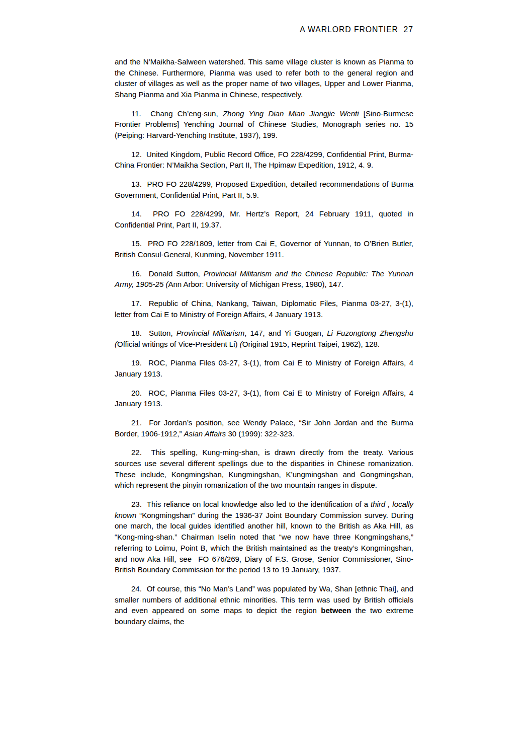A WARLORD FRONTIER 27
and the N’Maikha-Salween watershed. This same village cluster is known as Pianma to the Chinese. Furthermore, Pianma was used to refer both to the general region and cluster of villages as well as the proper name of two villages, Upper and Lower Pianma, Shang Pianma and Xia Pianma in Chinese, respectively.
11. Chang Ch’eng-sun, Zhong Ying Dian Mian Jiangjie Wenti [Sino-Burmese Frontier Problems] Yenching Journal of Chinese Studies, Monograph series no. 15 (Peiping: Harvard-Yenching Institute, 1937), 199.
12. United Kingdom, Public Record Office, FO 228/4299, Confidential Print, Burma-China Frontier: N’Maikha Section, Part II, The Hpimaw Expedition, 1912, 4. 9.
13. PRO FO 228/4299, Proposed Expedition, detailed recommendations of Burma Government, Confidential Print, Part II, 5.9.
14. PRO FO 228/4299, Mr. Hertz’s Report, 24 February 1911, quoted in Confidential Print, Part II, 19.37.
15. PRO FO 228/1809, letter from Cai E, Governor of Yunnan, to O’Brien Butler, British Consul-General, Kunming, November 1911.
16. Donald Sutton, Provincial Militarism and the Chinese Republic: The Yunnan Army, 1905-25 (Ann Arbor: University of Michigan Press, 1980), 147.
17. Republic of China, Nankang, Taiwan, Diplomatic Files, Pianma 03-27, 3-(1), letter from Cai E to Ministry of Foreign Affairs, 4 January 1913.
18. Sutton, Provincial Militarism, 147, and Yi Guogan, Li Fuzongtong Zhengshu (Official writings of Vice-President Li) (Original 1915, Reprint Taipei, 1962), 128.
19. ROC, Pianma Files 03-27, 3-(1), from Cai E to Ministry of Foreign Affairs, 4 January 1913.
20. ROC, Pianma Files 03-27, 3-(1), from Cai E to Ministry of Foreign Affairs, 4 January 1913.
21. For Jordan’s position, see Wendy Palace, “Sir John Jordan and the Burma Border, 1906-1912,” Asian Affairs 30 (1999): 322-323.
22. This spelling, Kung-ming-shan, is drawn directly from the treaty. Various sources use several different spellings due to the disparities in Chinese romanization. These include, Kongmingshan, Kungmingshan, K’ungmingshan and Gongmingshan, which represent the pinyin romanization of the two mountain ranges in dispute.
23. This reliance on local knowledge also led to the identification of a third , locally known “Kongmingshan” during the 1936-37 Joint Boundary Commission survey. During one march, the local guides identified another hill, known to the British as Aka Hill, as “Kong-ming-shan.” Chairman Iselin noted that “we now have three Kongmingshans,” referring to Loimu, Point B, which the British maintained as the treaty’s Kongmingshan, and now Aka Hill, see FO 676/269, Diary of F.S. Grose, Senior Commissioner, Sino-British Boundary Commission for the period 13 to 19 January, 1937.
24. Of course, this “No Man’s Land” was populated by Wa, Shan [ethnic Thai], and smaller numbers of additional ethnic minorities. This term was used by British officials and even appeared on some maps to depict the region between the two extreme boundary claims, the